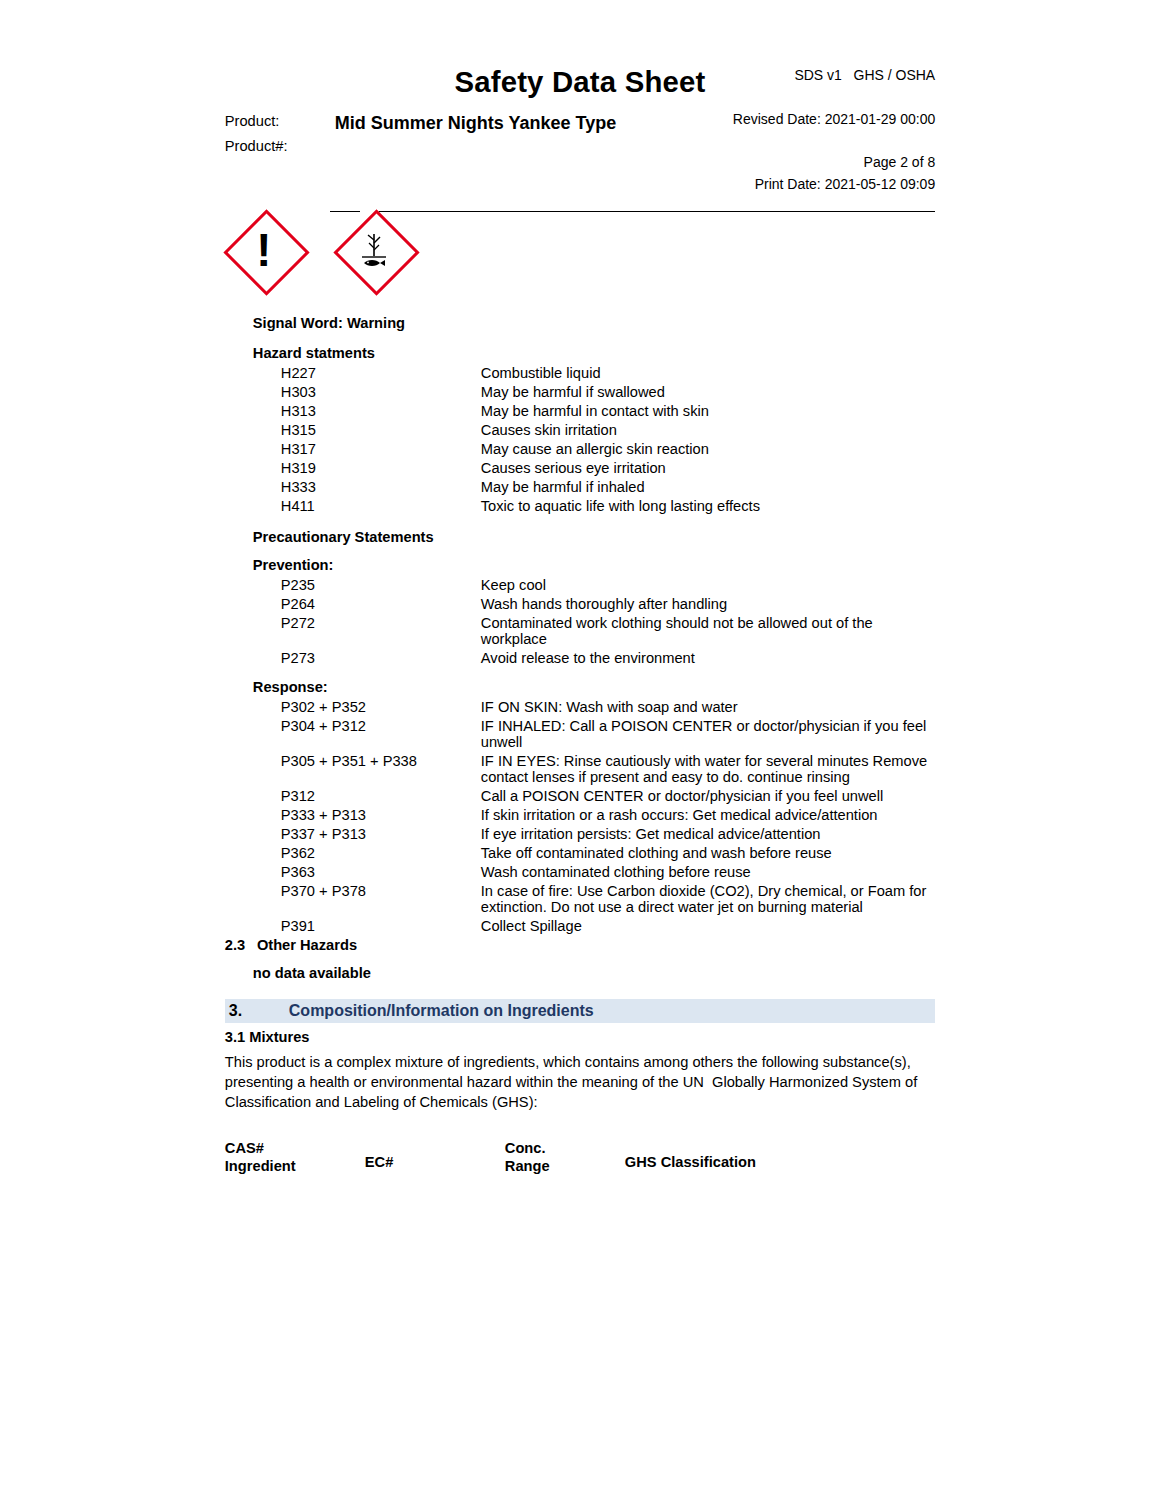SDS v1 GHS / OSHA
Revised Date: 2021-01-29 00:00
Page 2 of 8
Print Date: 2021-05-12 09:09
Safety Data Sheet
Product: Mid Summer Nights Yankee Type
Product#:
!
Signal Word: Warning
Hazard statments
| H227 | Combustible liquid |
| H303 | May be harmful if swallowed |
| H313 | May be harmful in contact with skin |
| H315 | Causes skin irritation |
| H317 | May cause an allergic skin reaction |
| H319 | Causes serious eye irritation |
| H333 | May be harmful if inhaled |
| H411 | Toxic to aquatic life with long lasting effects |
Precautionary Statements
Prevention:
| P235 | Keep cool |
| P264 | Wash hands thoroughly after handling |
| P272 | Contaminated work clothing should not be allowed out of the workplace |
| P273 | Avoid release to the environment |
Response:
| P302 + P352 | IF ON SKIN: Wash with soap and water |
| P304 + P312 | IF INHALED: Call a POISON CENTER or doctor/physician if you feel unwell |
| P305 + P351 + P338 | IF IN EYES: Rinse cautiously with water for several minutes Remove contact lenses if present and easy to do. continue rinsing |
| P312 | Call a POISON CENTER or doctor/physician if you feel unwell |
| P333 + P313 | If skin irritation or a rash occurs: Get medical advice/attention |
| P337 + P313 | If eye irritation persists: Get medical advice/attention |
| P362 | Take off contaminated clothing and wash before reuse |
| P363 | Wash contaminated clothing before reuse |
| P370 + P378 | In case of fire: Use Carbon dioxide (CO2), Dry chemical, or Foam for extinction. Do not use a direct water jet on burning material |
| P391 | Collect Spillage |
2.3 Other Hazards
no data available
3. Composition/Information on Ingredients
3.1 Mixtures
This product is a complex mixture of ingredients, which contains among others the following substance(s), presenting a health or environmental hazard within the meaning of the UN Globally Harmonized System of Classification and Labeling of Chemicals (GHS):
CAS#
Ingredient
EC#
Conc.
Range
GHS Classification